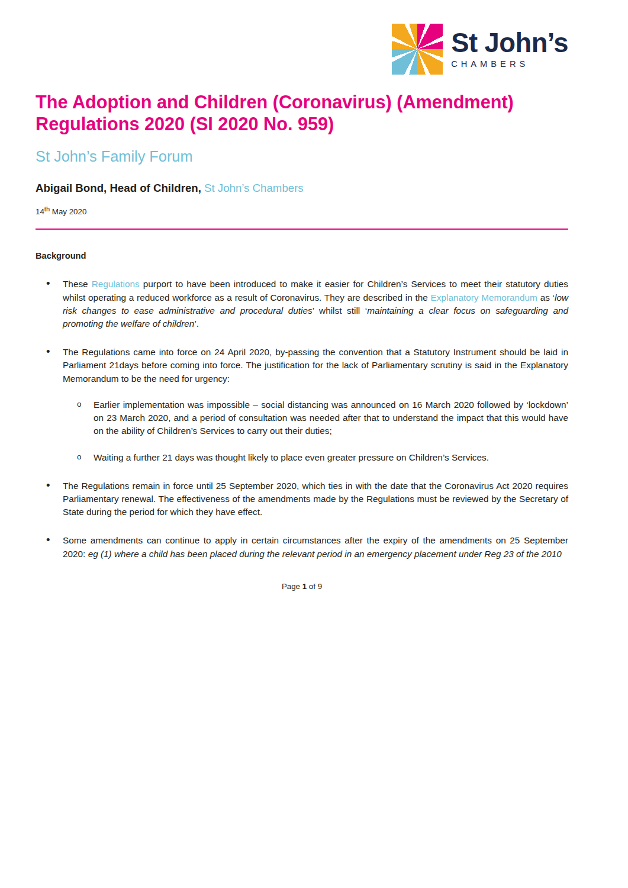St John’s
CHAMBERS
The Adoption and Children (Coronavirus) (Amendment) Regulations 2020 (SI 2020 No. 959)
St John’s Family Forum
Abigail Bond, Head of Children, St John’s Chambers
14th May 2020
Background
These Regulations purport to have been introduced to make it easier for Children’s Services to meet their statutory duties whilst operating a reduced workforce as a result of Coronavirus. They are described in the Explanatory Memorandum as ‘low risk changes to ease administrative and procedural duties’ whilst still ‘maintaining a clear focus on safeguarding and promoting the welfare of children’.
The Regulations came into force on 24 April 2020, by-passing the convention that a Statutory Instrument should be laid in Parliament 21days before coming into force. The justification for the lack of Parliamentary scrutiny is said in the Explanatory Memorandum to be the need for urgency:
Earlier implementation was impossible – social distancing was announced on 16 March 2020 followed by ‘lockdown’ on 23 March 2020, and a period of consultation was needed after that to understand the impact that this would have on the ability of Children’s Services to carry out their duties;
Waiting a further 21 days was thought likely to place even greater pressure on Children’s Services.
The Regulations remain in force until 25 September 2020, which ties in with the date that the Coronavirus Act 2020 requires Parliamentary renewal. The effectiveness of the amendments made by the Regulations must be reviewed by the Secretary of State during the period for which they have effect.
Some amendments can continue to apply in certain circumstances after the expiry of the amendments on 25 September 2020: eg (1) where a child has been placed during the relevant period in an emergency placement under Reg 23 of the 2010
Page 1 of 9